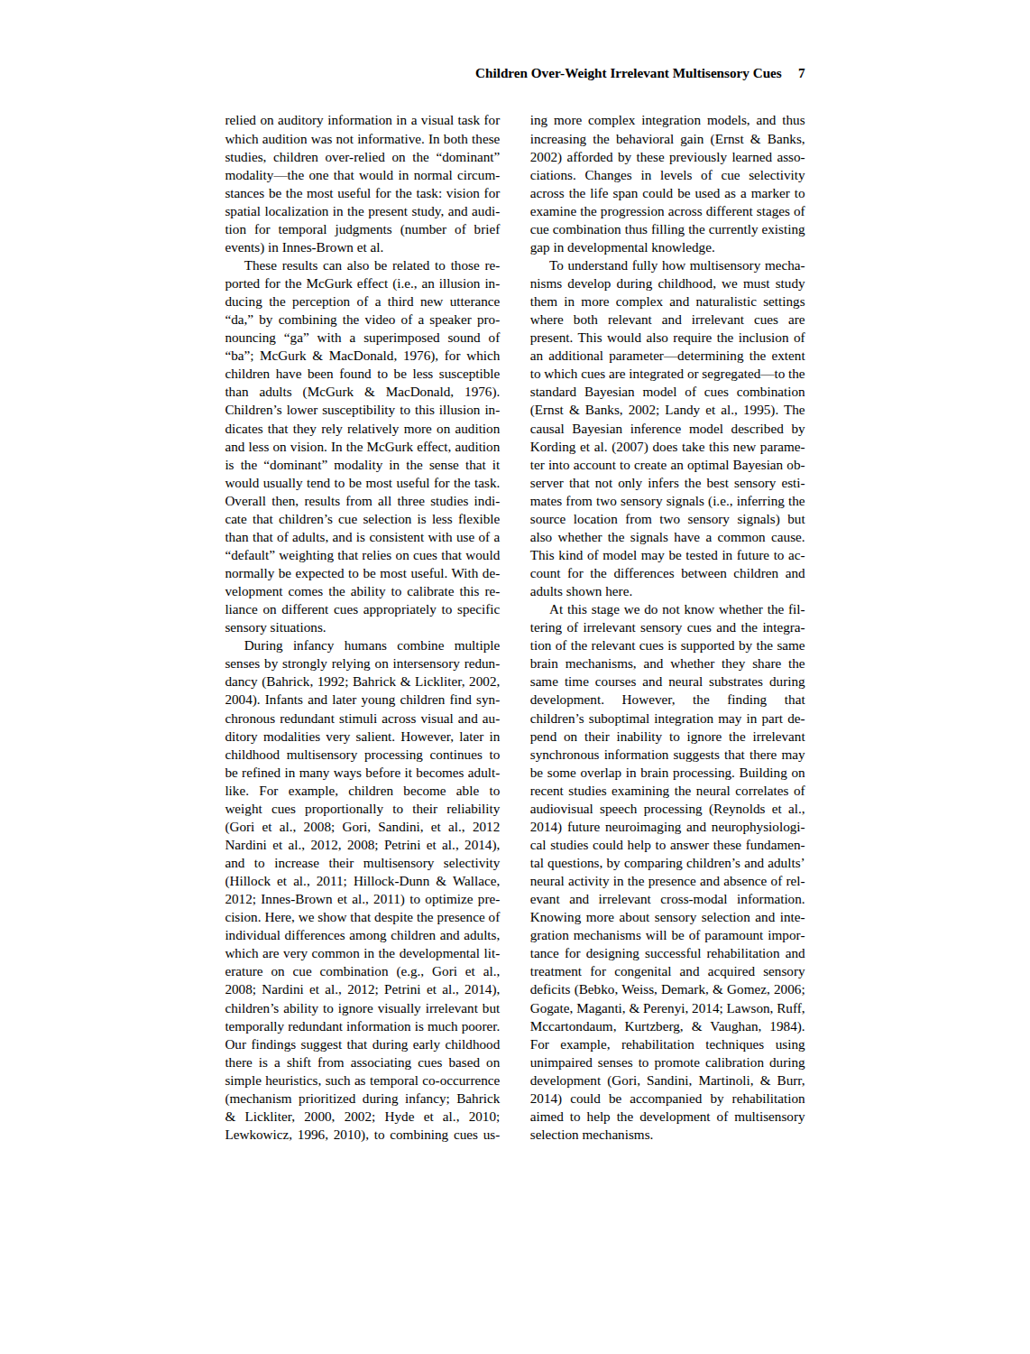Children Over-Weight Irrelevant Multisensory Cues7
relied on auditory information in a visual task for which audition was not informative. In both these studies, children over-relied on the “dominant” modality—the one that would in normal circumstances be the most useful for the task: vision for spatial localization in the present study, and audition for temporal judgments (number of brief events) in Innes-Brown et al.
These results can also be related to those reported for the McGurk effect (i.e., an illusion inducing the perception of a third new utterance “da,” by combining the video of a speaker pronouncing “ga” with a superimposed sound of “ba”; McGurk & MacDonald, 1976), for which children have been found to be less susceptible than adults (McGurk & MacDonald, 1976). Children’s lower susceptibility to this illusion indicates that they rely relatively more on audition and less on vision. In the McGurk effect, audition is the “dominant” modality in the sense that it would usually tend to be most useful for the task. Overall then, results from all three studies indicate that children’s cue selection is less flexible than that of adults, and is consistent with use of a “default” weighting that relies on cues that would normally be expected to be most useful. With development comes the ability to calibrate this reliance on different cues appropriately to specific sensory situations.
During infancy humans combine multiple senses by strongly relying on intersensory redundancy (Bahrick, 1992; Bahrick & Lickliter, 2002, 2004). Infants and later young children find synchronous redundant stimuli across visual and auditory modalities very salient. However, later in childhood multisensory processing continues to be refined in many ways before it becomes adult-like. For example, children become able to weight cues proportionally to their reliability (Gori et al., 2008; Gori, Sandini, et al., 2012 Nardini et al., 2012, 2008; Petrini et al., 2014), and to increase their multisensory selectivity (Hillock et al., 2011; Hillock-Dunn & Wallace, 2012; Innes-Brown et al., 2011) to optimize precision. Here, we show that despite the presence of individual differences among children and adults, which are very common in the developmental literature on cue combination (e.g., Gori et al., 2008; Nardini et al., 2012; Petrini et al., 2014), children’s ability to ignore visually irrelevant but temporally redundant information is much poorer. Our findings suggest that during early childhood there is a shift from associating cues based on simple heuristics, such as temporal co-occurrence (mechanism prioritized during infancy; Bahrick & Lickliter, 2000, 2002; Hyde et al., 2010; Lewkowicz, 1996, 2010), to combining cues using more complex integration models, and thus increasing the behavioral gain (Ernst & Banks, 2002) afforded by these previously learned associations. Changes in levels of cue selectivity across the life span could be used as a marker to examine the progression across different stages of cue combination thus filling the currently existing gap in developmental knowledge.
To understand fully how multisensory mechanisms develop during childhood, we must study them in more complex and naturalistic settings where both relevant and irrelevant cues are present. This would also require the inclusion of an additional parameter—determining the extent to which cues are integrated or segregated—to the standard Bayesian model of cues combination (Ernst & Banks, 2002; Landy et al., 1995). The causal Bayesian inference model described by Kording et al. (2007) does take this new parameter into account to create an optimal Bayesian observer that not only infers the best sensory estimates from two sensory signals (i.e., inferring the source location from two sensory signals) but also whether the signals have a common cause. This kind of model may be tested in future to account for the differences between children and adults shown here.
At this stage we do not know whether the filtering of irrelevant sensory cues and the integration of the relevant cues is supported by the same brain mechanisms, and whether they share the same time courses and neural substrates during development. However, the finding that children’s suboptimal integration may in part depend on their inability to ignore the irrelevant synchronous information suggests that there may be some overlap in brain processing. Building on recent studies examining the neural correlates of audiovisual speech processing (Reynolds et al., 2014) future neuroimaging and neurophysiological studies could help to answer these fundamental questions, by comparing children’s and adults’ neural activity in the presence and absence of relevant and irrelevant cross-modal information. Knowing more about sensory selection and integration mechanisms will be of paramount importance for designing successful rehabilitation and treatment for congenital and acquired sensory deficits (Bebko, Weiss, Demark, & Gomez, 2006; Gogate, Maganti, & Perenyi, 2014; Lawson, Ruff, Mccartondaum, Kurtzberg, & Vaughan, 1984). For example, rehabilitation techniques using unimpaired senses to promote calibration during development (Gori, Sandini, Martinoli, & Burr, 2014) could be accompanied by rehabilitation aimed to help the development of multisensory selection mechanisms.